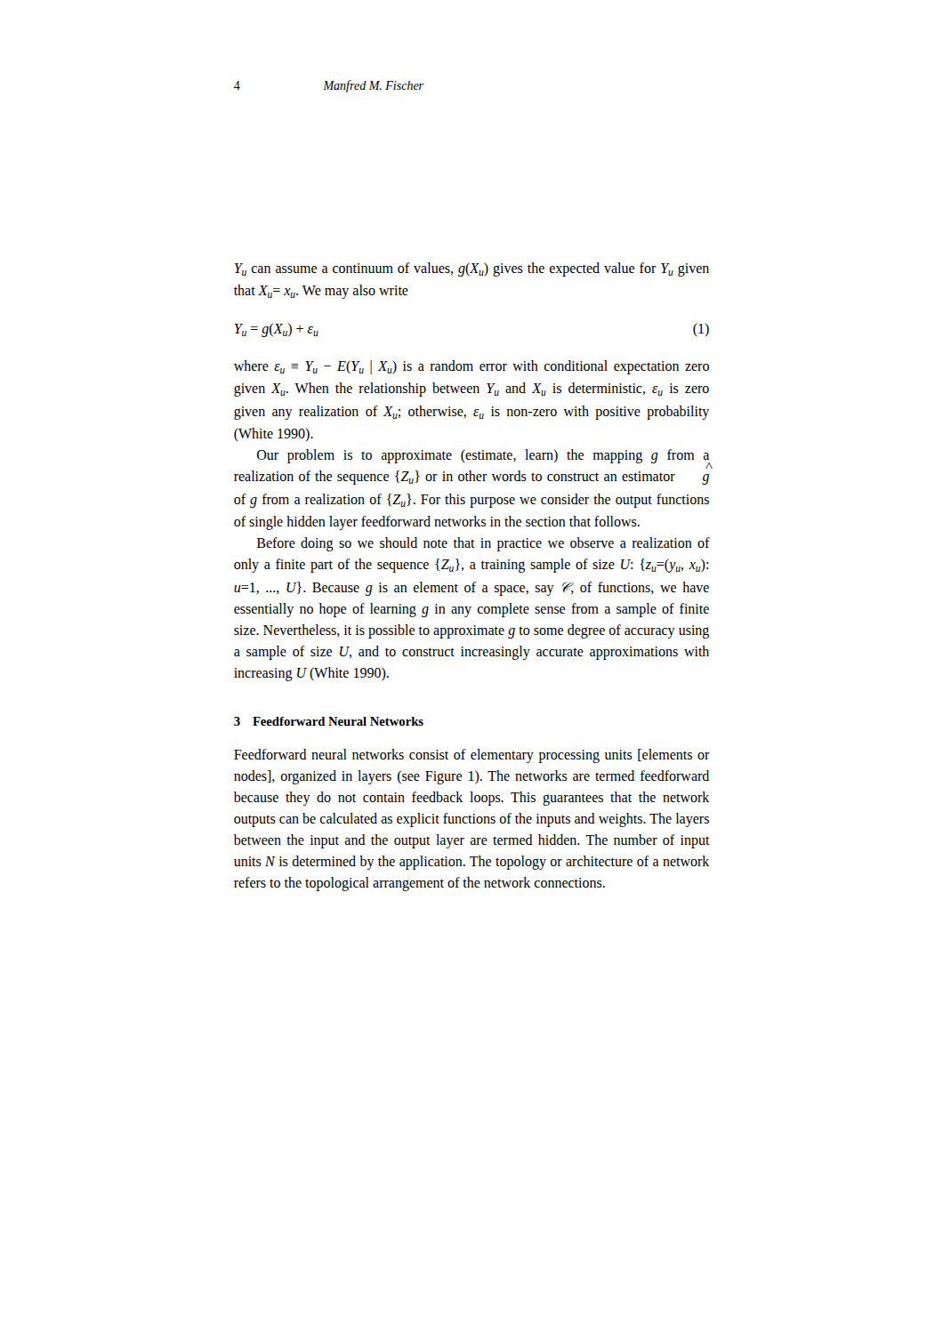4 Manfred M. Fischer
Yu can assume a continuum of values, g(Xu) gives the expected value for Yu given that Xu= xu. We may also write
Yu = g(Xu) + εu (1)
where εu ≡ Yu − E(Yu | Xu) is a random error with conditional expectation zero given Xu. When the relationship between Yu and Xu is deterministic, εu is zero given any realization of Xu; otherwise, εu is non-zero with positive probability (White 1990).
Our problem is to approximate (estimate, learn) the mapping g from a realization of the sequence {Zu} or in other words to construct an estimator g of g from a realization of {Zu}. For this purpose we consider the output functions of single hidden layer feedforward networks in the section that follows.
Before doing so we should note that in practice we observe a realization of only a finite part of the sequence {Zu}, a training sample of size U: {zu=(yu, xu): u=1, ..., U}. Because g is an element of a space, say 𝒞, of functions, we have essentially no hope of learning g in any complete sense from a sample of finite size. Nevertheless, it is possible to approximate g to some degree of accuracy using a sample of size U, and to construct increasingly accurate approximations with increasing U (White 1990).
3 Feedforward Neural Networks
Feedforward neural networks consist of elementary processing units [elements or nodes], organized in layers (see Figure 1). The networks are termed feedforward because they do not contain feedback loops. This guarantees that the network outputs can be calculated as explicit functions of the inputs and weights. The layers between the input and the output layer are termed hidden. The number of input units N is determined by the application. The topology or architecture of a network refers to the topological arrangement of the network connections.